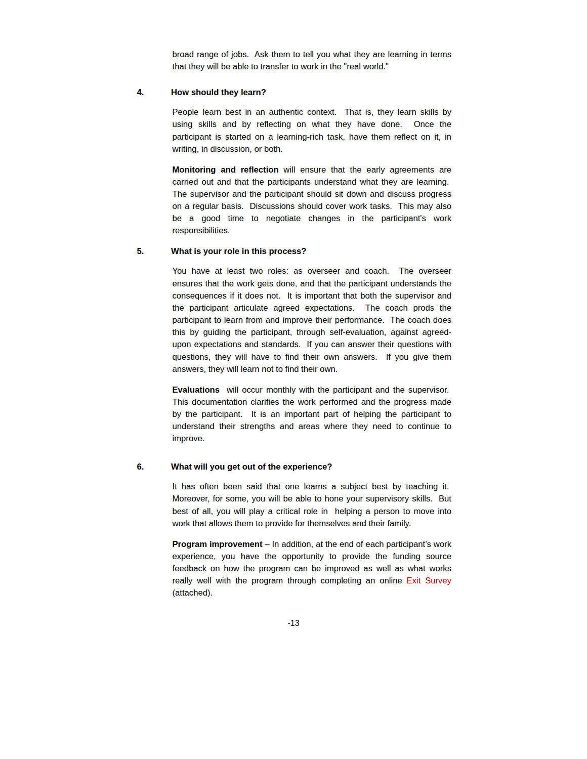broad range of jobs. Ask them to tell you what they are learning in terms that they will be able to transfer to work in the "real world."
4.
How should they learn?
People learn best in an authentic context. That is, they learn skills by using skills and by reflecting on what they have done. Once the participant is started on a learning-rich task, have them reflect on it, in writing, in discussion, or both.
Monitoring and reflection will ensure that the early agreements are carried out and that the participants understand what they are learning. The supervisor and the participant should sit down and discuss progress on a regular basis. Discussions should cover work tasks. This may also be a good time to negotiate changes in the participant's work responsibilities.
5.
What is your role in this process?
You have at least two roles: as overseer and coach. The overseer ensures that the work gets done, and that the participant understands the consequences if it does not. It is important that both the supervisor and the participant articulate agreed expectations. The coach prods the participant to learn from and improve their performance. The coach does this by guiding the participant, through self-evaluation, against agreed-upon expectations and standards. If you can answer their questions with questions, they will have to find their own answers. If you give them answers, they will learn not to find their own.
Evaluations will occur monthly with the participant and the supervisor. This documentation clarifies the work performed and the progress made by the participant. It is an important part of helping the participant to understand their strengths and areas where they need to continue to improve.
6.
What will you get out of the experience?
It has often been said that one learns a subject best by teaching it. Moreover, for some, you will be able to hone your supervisory skills. But best of all, you will play a critical role in helping a person to move into work that allows them to provide for themselves and their family.
Program improvement – In addition, at the end of each participant’s work experience, you have the opportunity to provide the funding source feedback on how the program can be improved as well as what works really well with the program through completing an online Exit Survey (attached).
-13